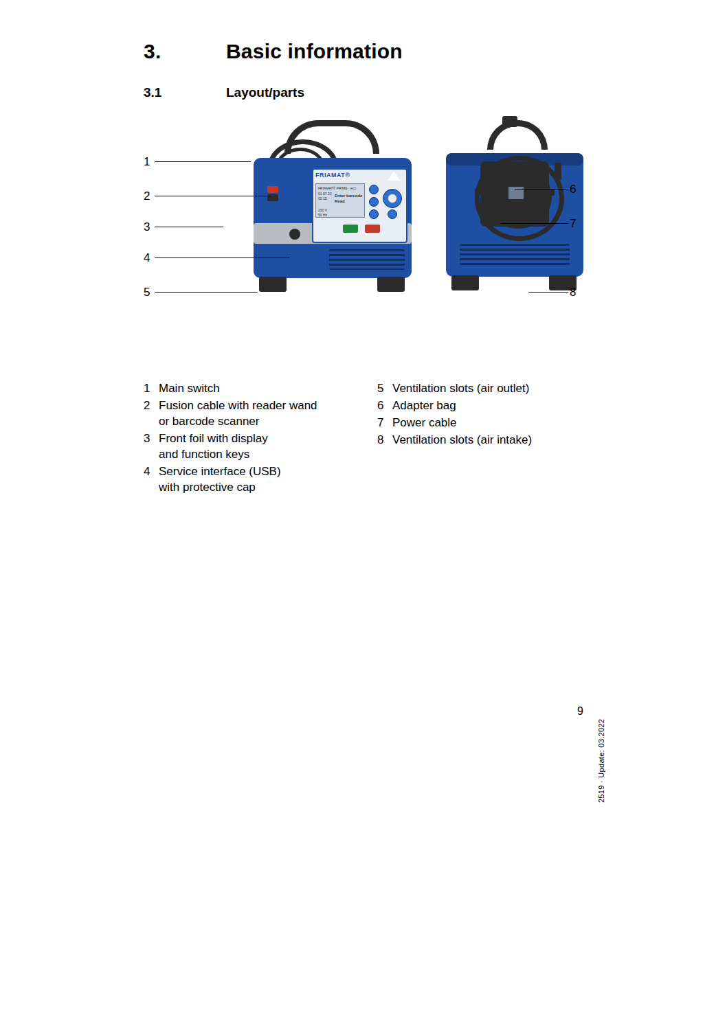3. Basic information
3.1 Layout/parts
FRIAMAT®
FRIAMAT® PRIME · eco
01.07.20
02:15
Enter barcode
Read
230 V
50 Hz
1
2
3
4
5
6
7
8
1 Main switch
2 Fusion cable with reader wand
or barcode scanner
3 Front foil with display
and function keys
4 Service interface (USB)
with protective cap
5 Ventilation slots (air outlet)
6 Adapter bag
7 Power cable
8 Ventilation slots (air intake)
9
2519 · Update: 03.2022